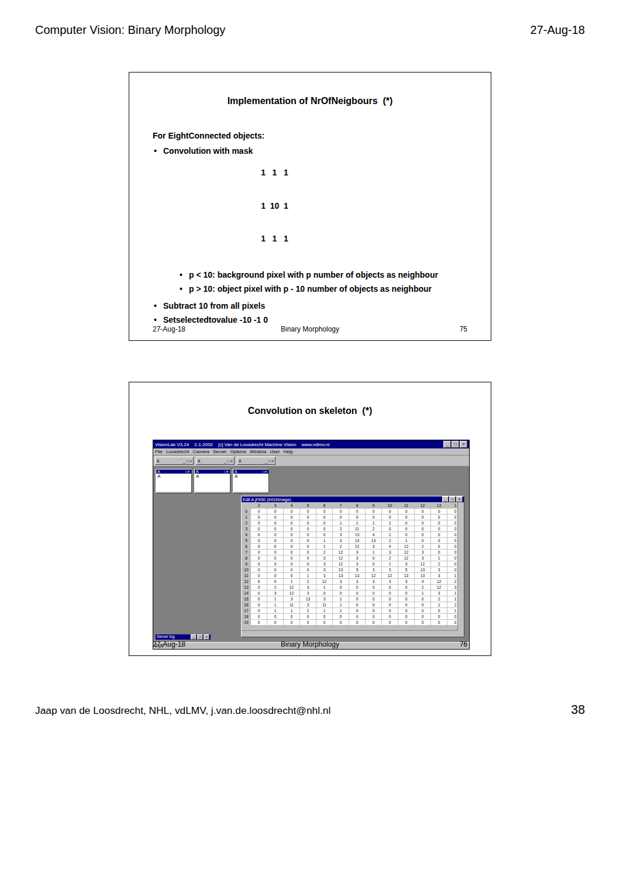Computer Vision: Binary Morphology
27-Aug-18
Implementation of NrOfNeigbours (*)
For EightConnected objects:
Convolution with mask 1 1 1 1 10 1 1 1 1
p < 10: background pixel with p number of objects as neighbour
p > 10: object pixel with p - 10 number of objects as neighbour
Subtract 10 from all pixels
Setselectedtovalue -10 -1 0
27-Aug-18
Binary Morphology
75
Convolution on skeleton (*)
VisionLab V3.24 2-1-2002 [c] Van de Loosdrecht Machine Vision www.vdlmv.nl
_□×
File Loosdrecht Camera Server Options Window User Help
A_ □ ×
A_ □ ×
A_ □ ×
A_□×
A
A_□×
A
A_□×
A
Edit A.jl%50 (Int16Image) _□×
| | 2 | 3 | 4 | 5 | 6 | 7 | 8 | 9 | 10 | 11 | 12 | 13 | 1 |
| --- | --- | --- | --- | --- | --- | --- | --- | --- | --- | --- | --- | --- | --- |
| 0 | 0 | 0 | 0 | 0 | 0 | 0 | 0 | 0 | 0 | 0 | 0 | 0 | 0 |
| 1 | 0 | 0 | 0 | 0 | 0 | 0 | 0 | 0 | 0 | 0 | 0 | 0 | 0 |
| 2 | 0 | 0 | 0 | 0 | 0 | 1 | 1 | 1 | 1 | 0 | 0 | 0 | 0 |
| 3 | 0 | 0 | 0 | 0 | 0 | 2 | 11 | 2 | 0 | 0 | 0 | 0 | 0 |
| 4 | 0 | 0 | 0 | 0 | 0 | 3 | 13 | 4 | 1 | 0 | 0 | 0 | 0 |
| 5 | 0 | 0 | 0 | 0 | 1 | 3 | 13 | 13 | 2 | 1 | 0 | 0 | 0 |
| 6 | 0 | 0 | 0 | 0 | 1 | 2 | 12 | 3 | 4 | 12 | 2 | 0 | 0 |
| 7 | 0 | 0 | 0 | 0 | 2 | 12 | 3 | 1 | 3 | 12 | 3 | 0 | 0 |
| 8 | 0 | 0 | 0 | 0 | 3 | 12 | 3 | 0 | 2 | 12 | 3 | 1 | 0 |
| 9 | 0 | 0 | 0 | 0 | 3 | 12 | 3 | 0 | 1 | 3 | 12 | 2 | 0 |
| 10 | 0 | 0 | 0 | 0 | 3 | 13 | 5 | 3 | 3 | 5 | 13 | 3 | 0 |
| 11 | 0 | 0 | 0 | 1 | 3 | 13 | 13 | 12 | 12 | 13 | 13 | 3 | 1 |
| 12 | 0 | 0 | 1 | 2 | 12 | 3 | 3 | 3 | 3 | 3 | 4 | 12 | 2 |
| 13 | 0 | 2 | 12 | 3 | 1 | 0 | 0 | 0 | 0 | 0 | 2 | 12 | 3 |
| 14 | 0 | 3 | 12 | 3 | 0 | 0 | 0 | 0 | 0 | 0 | 1 | 3 | 1 |
| 15 | 0 | 1 | 3 | 13 | 3 | 1 | 0 | 0 | 0 | 0 | 0 | 2 | 1 |
| 16 | 0 | 1 | 11 | 3 | 11 | 1 | 0 | 0 | 0 | 0 | 0 | 1 | 2 |
| 17 | 0 | 1 | 1 | 2 | 1 | 1 | 0 | 0 | 0 | 0 | 0 | 0 | 1 |
| 18 | 0 | 0 | 0 | 0 | 0 | 0 | 0 | 0 | 0 | 0 | 0 | 0 | 0 |
| 19 | 0 | 0 | 0 | 0 | 0 | 0 | 0 | 0 | 0 | 0 | 0 | 0 | 0 |
Server log _□×
0 µs
27-Aug-18
Binary Morphology
76
Jaap van de Loosdrecht, NHL, vdLMV, j.van.de.loosdrecht@nhl.nl
38